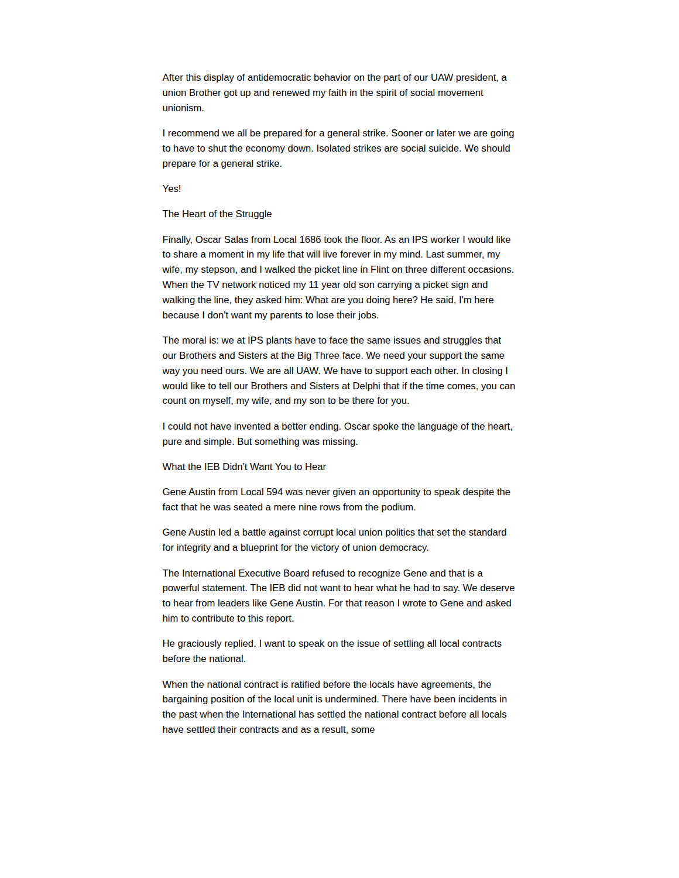After this display of antidemocratic behavior on the part of our UAW president, a union Brother got up and renewed my faith in the spirit of social movement unionism.
I recommend we all be prepared for a general strike. Sooner or later we are going to have to shut the economy down. Isolated strikes are social suicide. We should prepare for a general strike.
Yes!
The Heart of the Struggle
Finally, Oscar Salas from Local 1686 took the floor. As an IPS worker I would like to share a moment in my life that will live forever in my mind. Last summer, my wife, my stepson, and I walked the picket line in Flint on three different occasions. When the TV network noticed my 11 year old son carrying a picket sign and walking the line, they asked him: What are you doing here? He said, I'm here because I don't want my parents to lose their jobs.
The moral is: we at IPS plants have to face the same issues and struggles that our Brothers and Sisters at the Big Three face. We need your support the same way you need ours. We are all UAW. We have to support each other. In closing I would like to tell our Brothers and Sisters at Delphi that if the time comes, you can count on myself, my wife, and my son to be there for you.
I could not have invented a better ending. Oscar spoke the language of the heart, pure and simple. But something was missing.
What the IEB Didn't Want You to Hear
Gene Austin from Local 594 was never given an opportunity to speak despite the fact that he was seated a mere nine rows from the podium.
Gene Austin led a battle against corrupt local union politics that set the standard for integrity and a blueprint for the victory of union democracy.
The International Executive Board refused to recognize Gene and that is a powerful statement. The IEB did not want to hear what he had to say. We deserve to hear from leaders like Gene Austin. For that reason I wrote to Gene and asked him to contribute to this report.
He graciously replied. I want to speak on the issue of settling all local contracts before the national.
When the national contract is ratified before the locals have agreements, the bargaining position of the local unit is undermined. There have been incidents in the past when the International has settled the national contract before all locals have settled their contracts and as a result, some